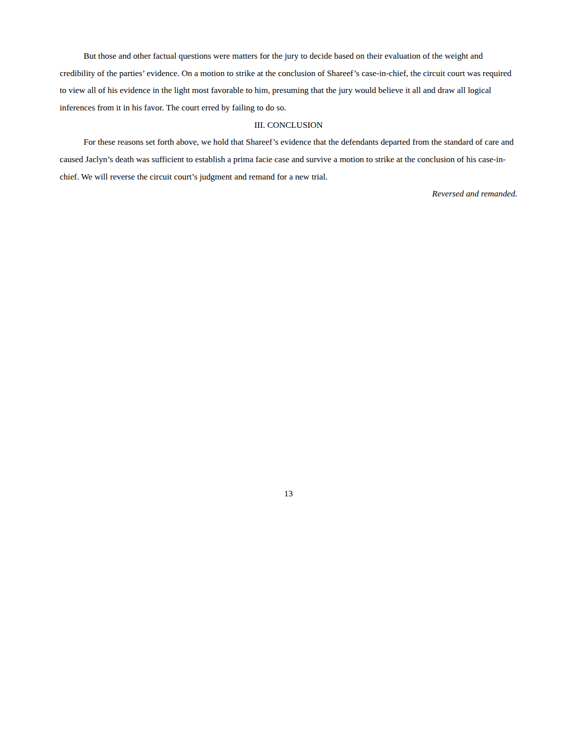But those and other factual questions were matters for the jury to decide based on their evaluation of the weight and credibility of the parties’ evidence. On a motion to strike at the conclusion of Shareef’s case-in-chief, the circuit court was required to view all of his evidence in the light most favorable to him, presuming that the jury would believe it all and draw all logical inferences from it in his favor. The court erred by failing to do so.
III. CONCLUSION
For these reasons set forth above, we hold that Shareef’s evidence that the defendants departed from the standard of care and caused Jaclyn’s death was sufficient to establish a prima facie case and survive a motion to strike at the conclusion of his case-in-chief. We will reverse the circuit court’s judgment and remand for a new trial.
Reversed and remanded.
13